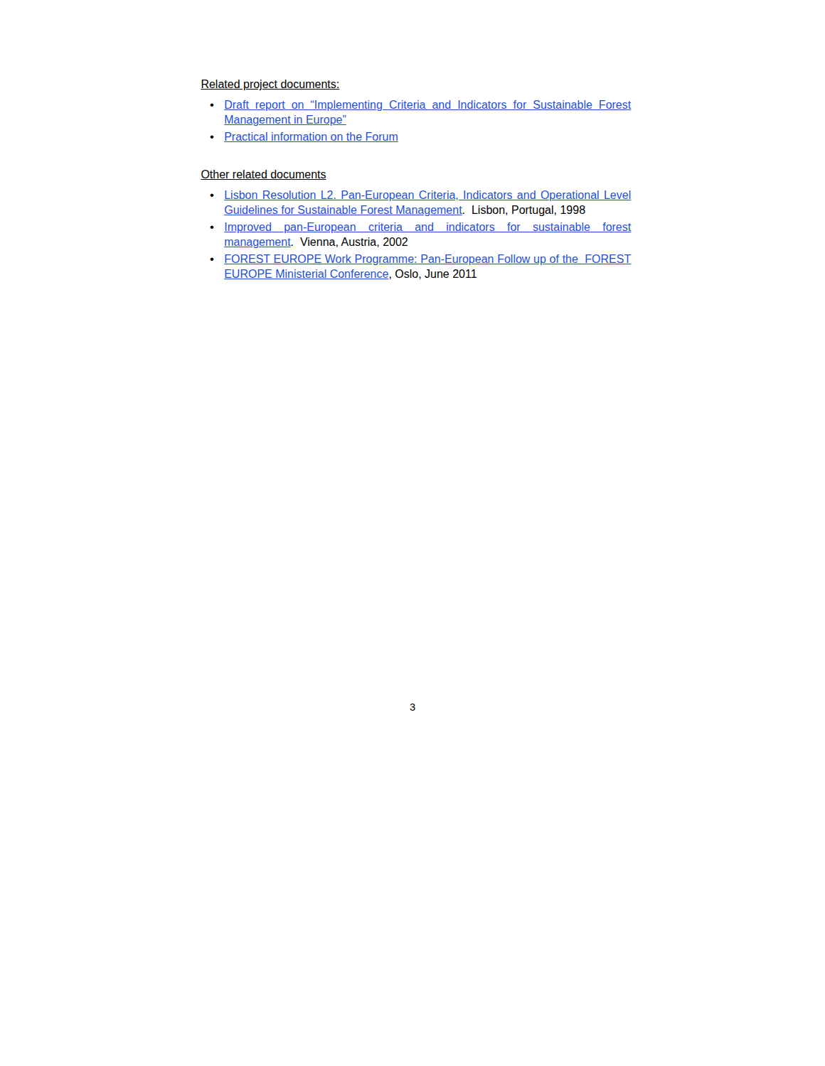Related project documents:
Draft report on “Implementing Criteria and Indicators for Sustainable Forest Management in Europe”
Practical information on the Forum
Other related documents
Lisbon Resolution L2. Pan-European Criteria, Indicators and Operational Level Guidelines for Sustainable Forest Management. Lisbon, Portugal, 1998
Improved pan-European criteria and indicators for sustainable forest management. Vienna, Austria, 2002
FOREST EUROPE Work Programme: Pan-European Follow up of the FOREST EUROPE Ministerial Conference, Oslo, June 2011
3